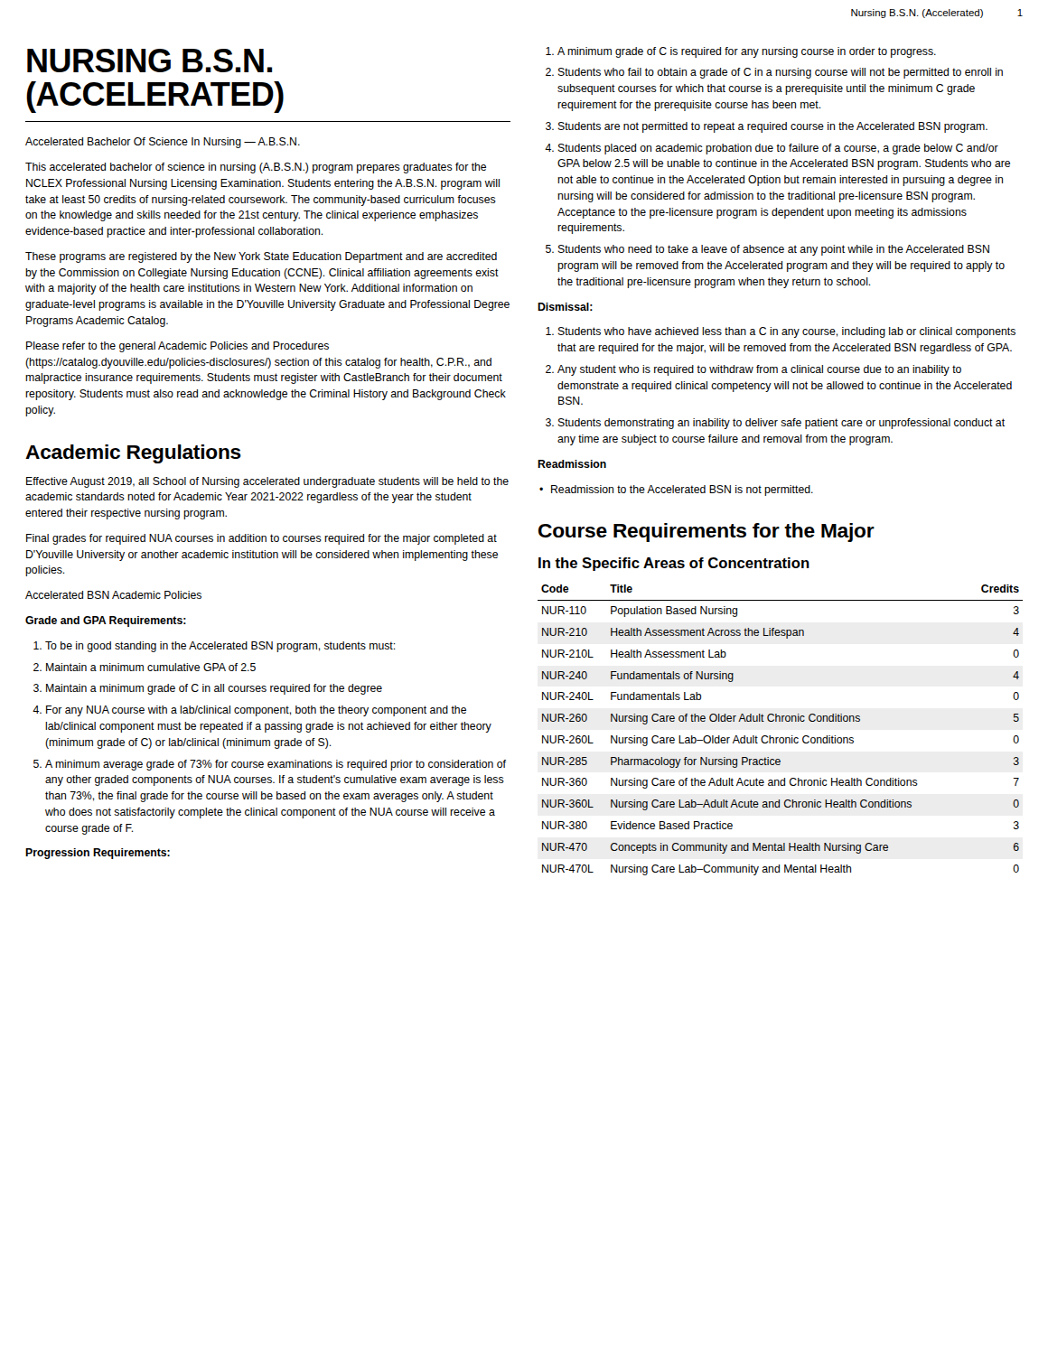Nursing B.S.N. (Accelerated) 1
NURSING B.S.N. (ACCELERATED)
Accelerated Bachelor Of Science In Nursing — A.B.S.N.
This accelerated bachelor of science in nursing (A.B.S.N.) program prepares graduates for the NCLEX Professional Nursing Licensing Examination. Students entering the A.B.S.N. program will take at least 50 credits of nursing-related coursework. The community-based curriculum focuses on the knowledge and skills needed for the 21st century. The clinical experience emphasizes evidence-based practice and inter-professional collaboration.
These programs are registered by the New York State Education Department and are accredited by the Commission on Collegiate Nursing Education (CCNE). Clinical affiliation agreements exist with a majority of the health care institutions in Western New York. Additional information on graduate-level programs is available in the D'Youville University Graduate and Professional Degree Programs Academic Catalog.
Please refer to the general Academic Policies and Procedures (https://catalog.dyouville.edu/policies-disclosures/) section of this catalog for health, C.P.R., and malpractice insurance requirements. Students must register with CastleBranch for their document repository. Students must also read and acknowledge the Criminal History and Background Check policy.
Academic Regulations
Effective August 2019, all School of Nursing accelerated undergraduate students will be held to the academic standards noted for Academic Year 2021-2022 regardless of the year the student entered their respective nursing program.
Final grades for required NUA courses in addition to courses required for the major completed at D'Youville University or another academic institution will be considered when implementing these policies.
Accelerated BSN Academic Policies
Grade and GPA Requirements:
To be in good standing in the Accelerated BSN program, students must:
Maintain a minimum cumulative GPA of 2.5
Maintain a minimum grade of C in all courses required for the degree
For any NUA course with a lab/clinical component, both the theory component and the lab/clinical component must be repeated if a passing grade is not achieved for either theory (minimum grade of C) or lab/clinical (minimum grade of S).
A minimum average grade of 73% for course examinations is required prior to consideration of any other graded components of NUA courses. If a student's cumulative exam average is less than 73%, the final grade for the course will be based on the exam averages only. A student who does not satisfactorily complete the clinical component of the NUA course will receive a course grade of F.
Progression Requirements:
A minimum grade of C is required for any nursing course in order to progress.
Students who fail to obtain a grade of C in a nursing course will not be permitted to enroll in subsequent courses for which that course is a prerequisite until the minimum C grade requirement for the prerequisite course has been met.
Students are not permitted to repeat a required course in the Accelerated BSN program.
Students placed on academic probation due to failure of a course, a grade below C and/or GPA below 2.5 will be unable to continue in the Accelerated BSN program. Students who are not able to continue in the Accelerated Option but remain interested in pursuing a degree in nursing will be considered for admission to the traditional pre-licensure BSN program. Acceptance to the pre-licensure program is dependent upon meeting its admissions requirements.
Students who need to take a leave of absence at any point while in the Accelerated BSN program will be removed from the Accelerated program and they will be required to apply to the traditional pre-licensure program when they return to school.
Dismissal:
Students who have achieved less than a C in any course, including lab or clinical components that are required for the major, will be removed from the Accelerated BSN regardless of GPA.
Any student who is required to withdraw from a clinical course due to an inability to demonstrate a required clinical competency will not be allowed to continue in the Accelerated BSN.
Students demonstrating an inability to deliver safe patient care or unprofessional conduct at any time are subject to course failure and removal from the program.
Readmission
Readmission to the Accelerated BSN is not permitted.
Course Requirements for the Major
In the Specific Areas of Concentration
| Code | Title | Credits |
| --- | --- | --- |
| NUR-110 | Population Based Nursing | 3 |
| NUR-210 | Health Assessment Across the Lifespan | 4 |
| NUR-210L | Health Assessment Lab | 0 |
| NUR-240 | Fundamentals of Nursing | 4 |
| NUR-240L | Fundamentals Lab | 0 |
| NUR-260 | Nursing Care of the Older Adult Chronic Conditions | 5 |
| NUR-260L | Nursing Care Lab–Older Adult Chronic Conditions | 0 |
| NUR-285 | Pharmacology for Nursing Practice | 3 |
| NUR-360 | Nursing Care of the Adult Acute and Chronic Health Conditions | 7 |
| NUR-360L | Nursing Care Lab–Adult Acute and Chronic Health Conditions | 0 |
| NUR-380 | Evidence Based Practice | 3 |
| NUR-470 | Concepts in Community and Mental Health Nursing Care | 6 |
| NUR-470L | Nursing Care Lab–Community and Mental Health | 0 |